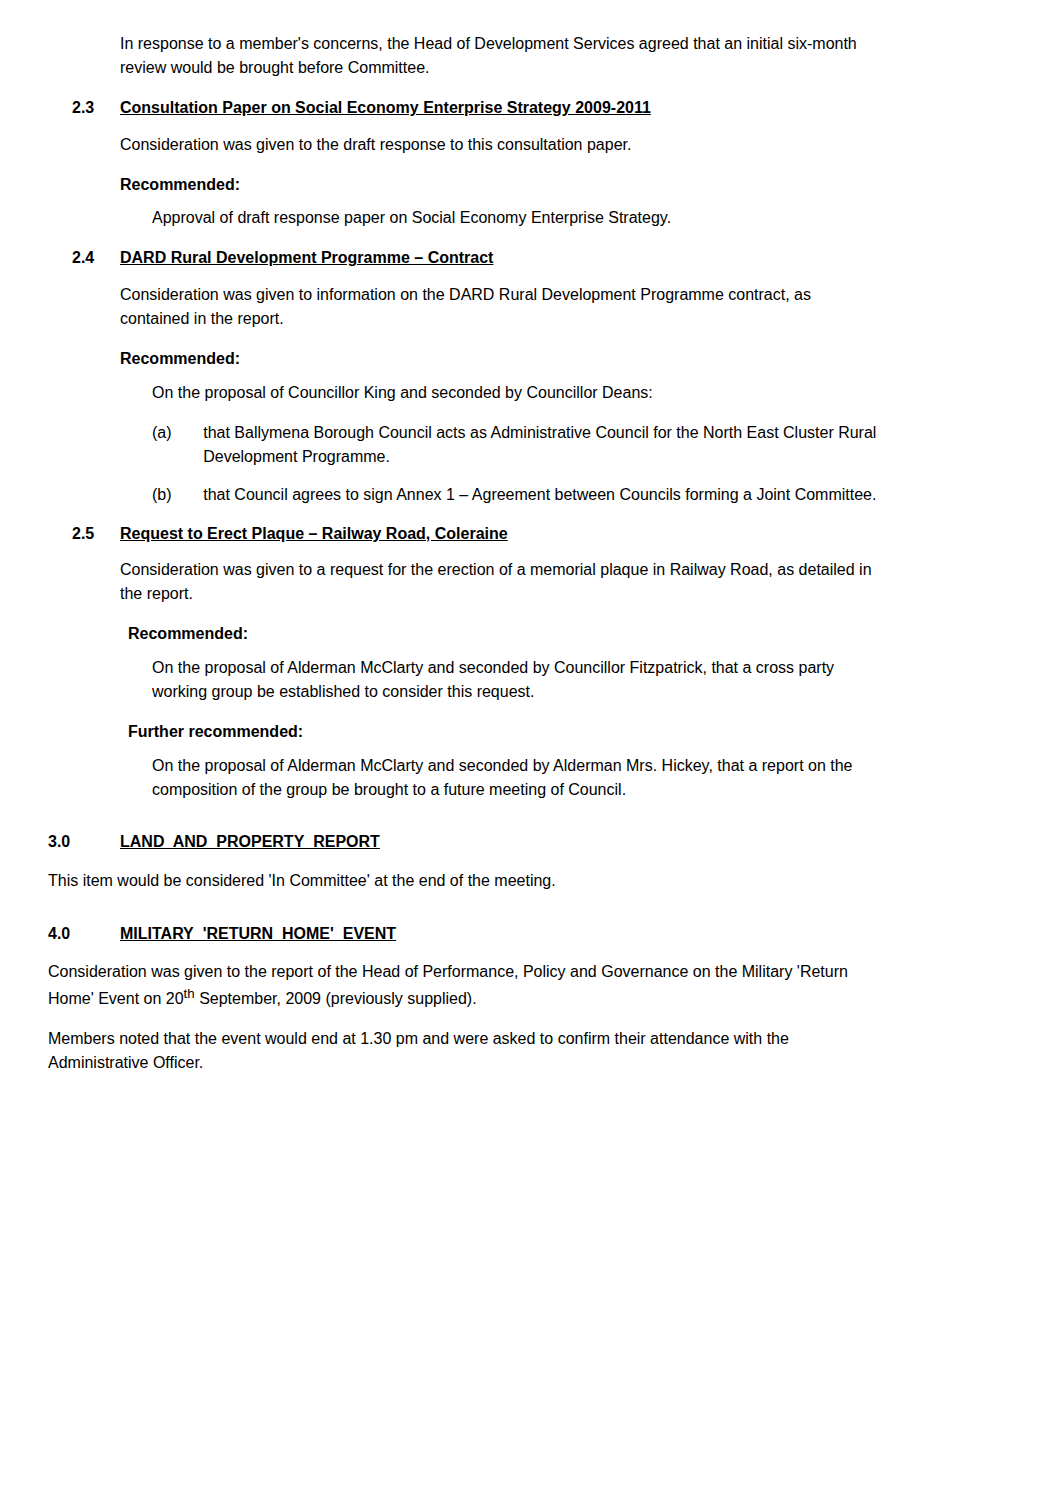In response to a member's concerns, the Head of Development Services agreed that an initial six-month review would be brought before Committee.
2.3 Consultation Paper on Social Economy Enterprise Strategy 2009-2011
Consideration was given to the draft response to this consultation paper.
Recommended:
Approval of draft response paper on Social Economy Enterprise Strategy.
2.4 DARD Rural Development Programme – Contract
Consideration was given to information on the DARD Rural Development Programme contract, as contained in the report.
Recommended:
On the proposal of Councillor King and seconded by Councillor Deans:
(a) that Ballymena Borough Council acts as Administrative Council for the North East Cluster Rural Development Programme.
(b) that Council agrees to sign Annex 1 – Agreement between Councils forming a Joint Committee.
2.5 Request to Erect Plaque – Railway Road, Coleraine
Consideration was given to a request for the erection of a memorial plaque in Railway Road, as detailed in the report.
Recommended:
On the proposal of Alderman McClarty and seconded by Councillor Fitzpatrick, that a cross party working group be established to consider this request.
Further recommended:
On the proposal of Alderman McClarty and seconded by Alderman Mrs. Hickey, that a report on the composition of the group be brought to a future meeting of Council.
3.0 LAND AND PROPERTY REPORT
This item would be considered 'In Committee' at the end of the meeting.
4.0 MILITARY 'RETURN HOME' EVENT
Consideration was given to the report of the Head of Performance, Policy and Governance on the Military 'Return Home' Event on 20th September, 2009 (previously supplied).
Members noted that the event would end at 1.30 pm and were asked to confirm their attendance with the Administrative Officer.